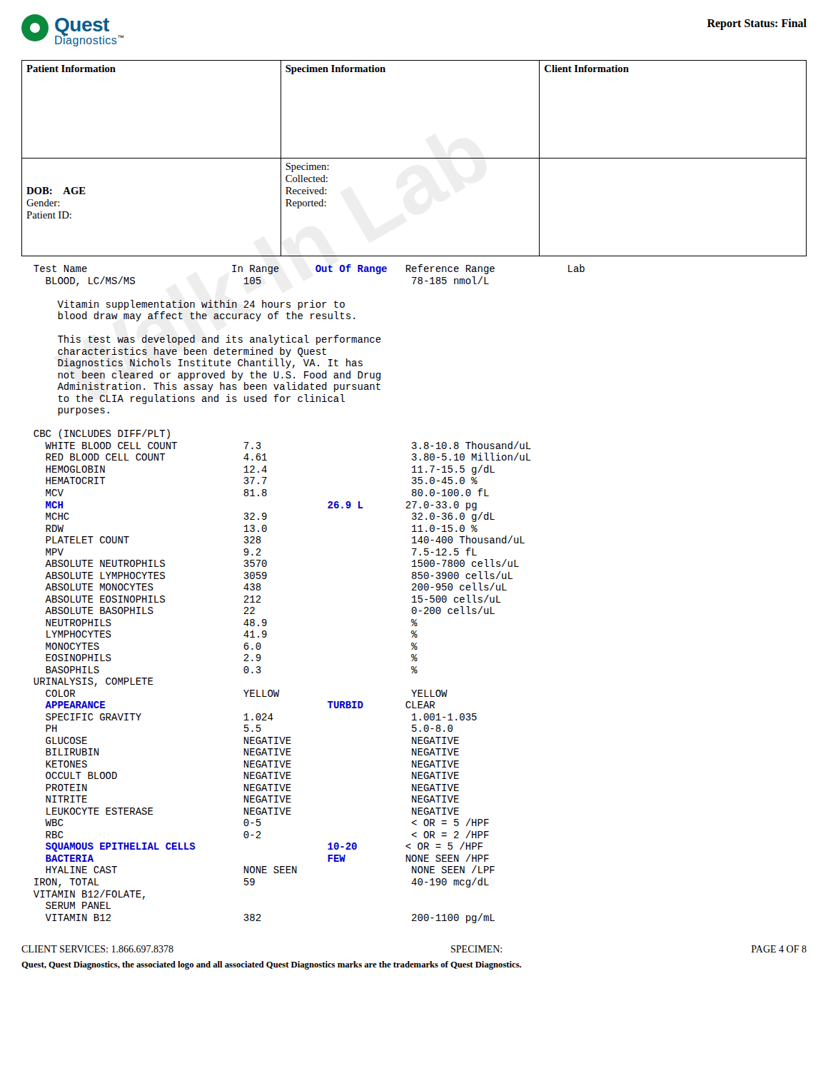Walk-In Lab
Quest
Diagnostics™
Report Status: Final
| Patient Information | Specimen Information | Client Information |
| --- | --- | --- |
| DOB: AGE Gender: Patient ID: | Specimen: Collected: Received: Reported: | |
  Test Name                        In Range      Out Of Range   Reference Range            Lab
    BLOOD, LC/MS/MS                  105                         78-185 nmol/L

      Vitamin supplementation within 24 hours prior to
      blood draw may affect the accuracy of the results.

      This test was developed and its analytical performance
      characteristics have been determined by Quest
      Diagnostics Nichols Institute Chantilly, VA. It has
      not been cleared or approved by the U.S. Food and Drug
      Administration. This assay has been validated pursuant
      to the CLIA regulations and is used for clinical
      purposes.

  CBC (INCLUDES DIFF/PLT)
    WHITE BLOOD CELL COUNT           7.3                         3.8-10.8 Thousand/uL
    RED BLOOD CELL COUNT             4.61                        3.80-5.10 Million/uL
    HEMOGLOBIN                       12.4                        11.7-15.5 g/dL
    HEMATOCRIT                       37.7                        35.0-45.0 %
    MCV                              81.8                        80.0-100.0 fL
    MCH                                            26.9 L       27.0-33.0 pg
    MCHC                             32.9                        32.0-36.0 g/dL
    RDW                              13.0                        11.0-15.0 %
    PLATELET COUNT                   328                         140-400 Thousand/uL
    MPV                              9.2                         7.5-12.5 fL
    ABSOLUTE NEUTROPHILS             3570                        1500-7800 cells/uL
    ABSOLUTE LYMPHOCYTES             3059                        850-3900 cells/uL
    ABSOLUTE MONOCYTES               438                         200-950 cells/uL
    ABSOLUTE EOSINOPHILS             212                         15-500 cells/uL
    ABSOLUTE BASOPHILS               22                          0-200 cells/uL
    NEUTROPHILS                      48.9                        %
    LYMPHOCYTES                      41.9                        %
    MONOCYTES                        6.0                         %
    EOSINOPHILS                      2.9                         %
    BASOPHILS                        0.3                         %
  URINALYSIS, COMPLETE
    COLOR                            YELLOW                      YELLOW
    APPEARANCE                                     TURBID       CLEAR
    SPECIFIC GRAVITY                 1.024                       1.001-1.035
    PH                               5.5                         5.0-8.0
    GLUCOSE                          NEGATIVE                    NEGATIVE
    BILIRUBIN                        NEGATIVE                    NEGATIVE
    KETONES                          NEGATIVE                    NEGATIVE
    OCCULT BLOOD                     NEGATIVE                    NEGATIVE
    PROTEIN                          NEGATIVE                    NEGATIVE
    NITRITE                          NEGATIVE                    NEGATIVE
    LEUKOCYTE ESTERASE               NEGATIVE                    NEGATIVE
    WBC                              0-5                         < OR = 5 /HPF
    RBC                              0-2                         < OR = 2 /HPF
    SQUAMOUS EPITHELIAL CELLS                      10-20        < OR = 5 /HPF
    BACTERIA                                       FEW          NONE SEEN /HPF
    HYALINE CAST                     NONE SEEN                   NONE SEEN /LPF
  IRON, TOTAL                        59                          40-190 mcg/dL
  VITAMIN B12/FOLATE,
    SERUM PANEL
    VITAMIN B12                      382                         200-1100 pg/mL
CLIENT SERVICES: 1.866.697.8378 SPECIMEN: PAGE 4 OF 8
Quest, Quest Diagnostics, the associated logo and all associated Quest Diagnostics marks are the trademarks of Quest Diagnostics.